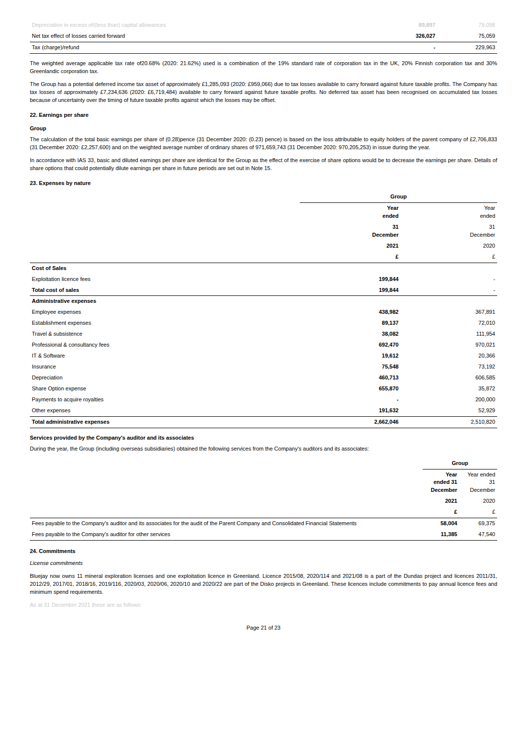| Depreciation in excess of/(less than) capital allowances | 89,897 | 79,098 |
| Net tax effect of losses carried forward | 326,027 | 75,059 |
| Tax (charge)/refund | - | 229,963 |
The weighted average applicable tax rate of20.68% (2020: 21.62%) used is a combination of the 19% standard rate of corporation tax in the UK, 20% Finnish corporation tax and 30% Greenlandic corporation tax.
The Group has a potential deferred income tax asset of approximately £1,285,093 (2020: £959,066) due to tax losses available to carry forward against future taxable profits. The Company has tax losses of approximately £7,234,636 (2020: £6,719,484) available to carry forward against future taxable profits. No deferred tax asset has been recognised on accumulated tax losses because of uncertainty over the timing of future taxable profits against which the losses may be offset.
22. Earnings per share
Group
The calculation of the total basic earnings per share of (0.28)pence (31 December 2020: (0.23) pence) is based on the loss attributable to equity holders of the parent company of £2,706,833 (31 December 2020: £2,257,600) and on the weighted average number of ordinary shares of 971,659,743 (31 December 2020: 970,205,253) in issue during the year.
In accordance with IAS 33, basic and diluted earnings per share are identical for the Group as the effect of the exercise of share options would be to decrease the earnings per share. Details of share options that could potentially dilute earnings per share in future periods are set out in Note 15.
23. Expenses by nature
| | Group |
| | Year ended | Year ended |
| | 31 December | 31 December |
| | 2021 | 2020 |
| | £ | £ |
| Cost of Sales | | |
| Exploitation licence fees | 199,844 | - |
| Total cost of sales | 199,844 | - |
| Administrative expenses | | |
| Employee expenses | 438,982 | 367,891 |
| Establishment expenses | 89,137 | 72,010 |
| Travel & subsistence | 38,082 | 111,954 |
| Professional & consultancy fees | 692,470 | 970,021 |
| IT & Software | 19,612 | 20,366 |
| Insurance | 75,548 | 73,192 |
| Depreciation | 460,713 | 606,585 |
| Share Option expense | 655,870 | 35,872 |
| Payments to acquire royalties | - | 200,000 |
| Other expenses | 191,632 | 52,929 |
| Total administrative expenses | 2,662,046 | 2,510,820 |
Services provided by the Company's auditor and its associates
During the year, the Group (including overseas subsidiaries) obtained the following services from the Company's auditors and its associates:
| | Group |
| | Year ended 31 December | Year ended 31 December |
| | 2021 | 2020 |
| | £ | £ |
| Fees payable to the Company's auditor and its associates for the audit of the Parent Company and Consolidated Financial Statements | 58,004 | 69,375 |
| Fees payable to the Company's auditor for other services | 11,385 | 47,540 |
24. Commitments
License commitments
Bluejay now owns 11 mineral exploration licenses and one exploitation licence in Greenland. Licence 2015/08, 2020/114 and 2021/08 is a part of the Dundas project and licences 2011/31, 2012/29, 2017/01, 2018/16, 2019/116, 2020/03, 2020/06, 2020/10 and 2020/22 are part of the Disko projects in Greenland. These licences include commitments to pay annual licence fees and minimum spend requirements.
As at 31 December 2021 these are as follows:
Page 21 of 23